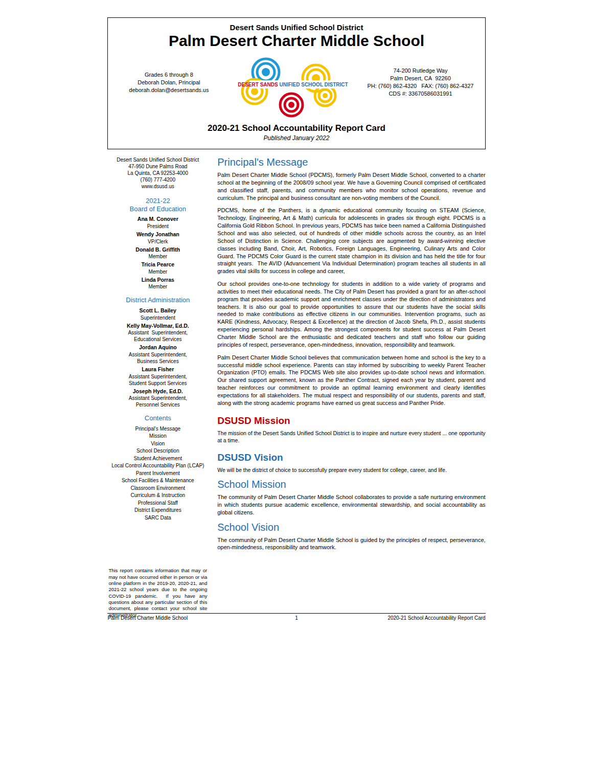Desert Sands Unified School District
Palm Desert Charter Middle School
Grades 6 through 8
Deborah Dolan, Principal
deborah.dolan@desertsands.us
DESERT SANDS UNIFIED SCHOOL DISTRICT
74-200 Rutledge Way
Palm Desert, CA 92260
PH: (760) 862-4320 FAX: (760) 862-4327
CDS #: 33670586031991
2020-21 School Accountability Report Card
Published January 2022
Desert Sands Unified School District
47-950 Dune Palms Road
La Quinta, CA 92253-4000
(760) 777-4200
www.dsusd.us
2021-22
Board of Education
Ana M. Conover
President
Wendy Jonathan
VP/Clerk
Donald B. Griffith
Member
Tricia Pearce
Member
Linda Porras
Member
District Administration
Scott L. Bailey
Superintendent
Kelly May-Vollmar, Ed.D.
Assistant Superintendent,
Educational Services
Jordan Aquino
Assistant Superintendent,
Business Services
Laura Fisher
Assistant Superintendent,
Student Support Services
Joseph Hyde, Ed.D.
Assistant Superintendent,
Personnel Services
Contents
Principal's Message
Mission
Vision
School Description
Student Achievement
Local Control Accountability Plan (LCAP)
Parent Involvement
School Facilities & Maintenance
Classroom Environment
Curriculum & Instruction
Professional Staff
District Expenditures
SARC Data
This report contains information that may or may not have occurred either in person or via online platform in the 2019-20, 2020-21, and 2021-22 school years due to the ongoing COVID-19 pandemic. If you have any questions about any particular section of this document, please contact your school site administrator.
Principal's Message
Palm Desert Charter Middle School (PDCMS), formerly Palm Desert Middle School, converted to a charter school at the beginning of the 2008/09 school year. We have a Governing Council comprised of certificated and classified staff, parents, and community members who monitor school operations, revenue and curriculum. The principal and business consultant are non-voting members of the Council.
PDCMS, home of the Panthers, is a dynamic educational community focusing on STEAM (Science, Technology, Engineering, Art & Math) curricula for adolescents in grades six through eight. PDCMS is a California Gold Ribbon School. In previous years, PDCMS has twice been named a California Distinguished School and was also selected, out of hundreds of other middle schools across the country, as an Intel School of Distinction in Science. Challenging core subjects are augmented by award-winning elective classes including Band, Choir, Art, Robotics, Foreign Languages, Engineering, Culinary Arts and Color Guard. The PDCMS Color Guard is the current state champion in its division and has held the title for four straight years. The AVID (Advancement Via Individual Determination) program teaches all students in all grades vital skills for success in college and career,
Our school provides one-to-one technology for students in addition to a wide variety of programs and activities to meet their educational needs. The City of Palm Desert has provided a grant for an after-school program that provides academic support and enrichment classes under the direction of administrators and teachers. It is also our goal to provide opportunities to assure that our students have the social skills needed to make contributions as effective citizens in our communities. Intervention programs, such as KARE (Kindness, Advocacy, Respect & Excellence) at the direction of Jacob Shefa, Ph.D., assist students experiencing personal hardships. Among the strongest components for student success at Palm Desert Charter Middle School are the enthusiastic and dedicated teachers and staff who follow our guiding principles of respect, perseverance, open-mindedness, innovation, responsibility and teamwork.
Palm Desert Charter Middle School believes that communication between home and school is the key to a successful middle school experience. Parents can stay informed by subscribing to weekly Parent Teacher Organization (PTO) emails. The PDCMS Web site also provides up-to-date school news and information. Our shared support agreement, known as the Panther Contract, signed each year by student, parent and teacher reinforces our commitment to provide an optimal learning environment and clearly identifies expectations for all stakeholders. The mutual respect and responsibility of our students, parents and staff, along with the strong academic programs have earned us great success and Panther Pride.
DSUSD Mission
The mission of the Desert Sands Unified School District is to inspire and nurture every student ... one opportunity at a time.
DSUSD Vision
We will be the district of choice to successfully prepare every student for college, career, and life.
School Mission
The community of Palm Desert Charter Middle School collaborates to provide a safe nurturing environment in which students pursue academic excellence, environmental stewardship, and social accountability as global citizens.
School Vision
The community of Palm Desert Charter Middle School is guided by the principles of respect, perseverance, open-mindedness, responsibility and teamwork.
Palm Desert Charter Middle School
1
2020-21 School Accountability Report Card